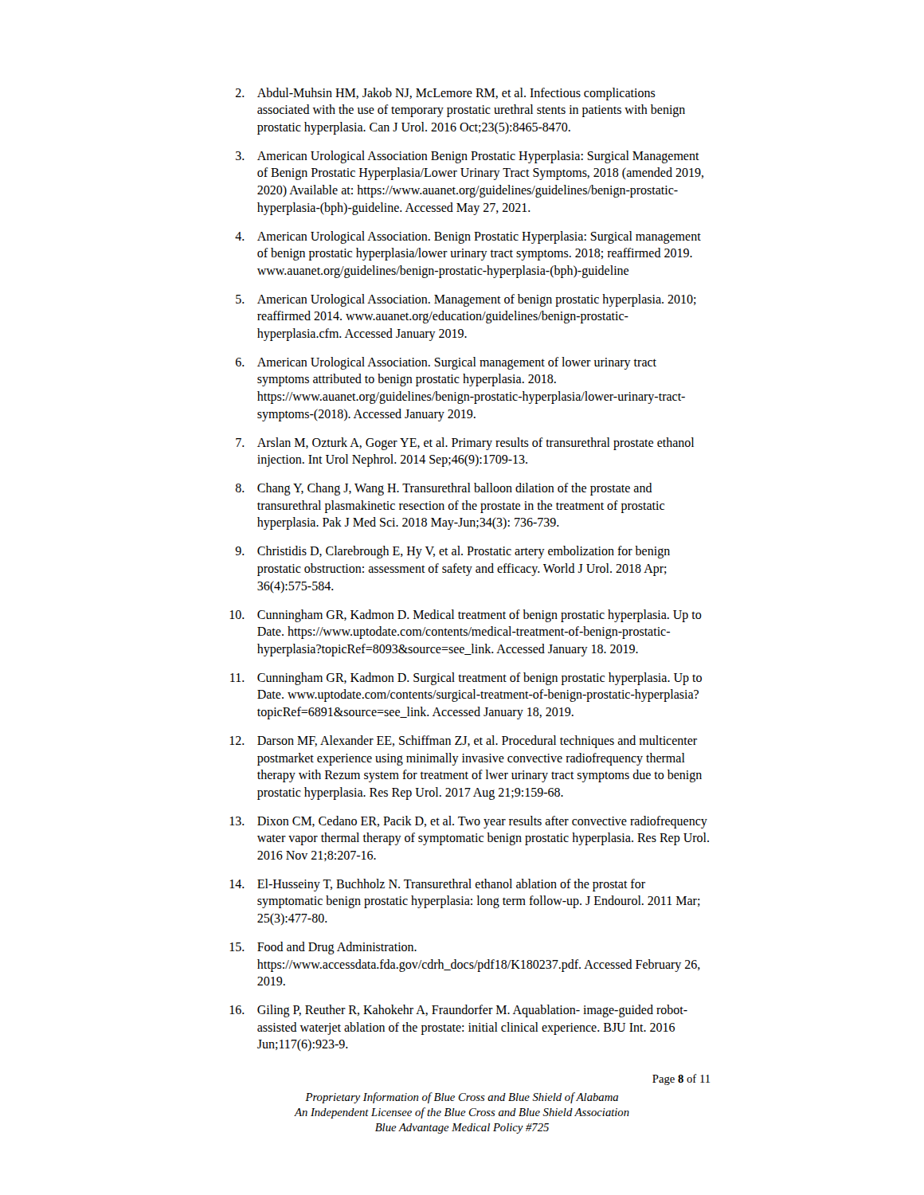Abdul-Muhsin HM, Jakob NJ, McLemore RM, et al. Infectious complications associated with the use of temporary prostatic urethral stents in patients with benign prostatic hyperplasia. Can J Urol. 2016 Oct;23(5):8465-8470.
American Urological Association Benign Prostatic Hyperplasia: Surgical Management of Benign Prostatic Hyperplasia/Lower Urinary Tract Symptoms, 2018 (amended 2019, 2020) Available at: https://www.auanet.org/guidelines/guidelines/benign-prostatic-hyperplasia-(bph)-guideline. Accessed May 27, 2021.
American Urological Association. Benign Prostatic Hyperplasia: Surgical management of benign prostatic hyperplasia/lower urinary tract symptoms. 2018; reaffirmed 2019. www.auanet.org/guidelines/benign-prostatic-hyperplasia-(bph)-guideline
American Urological Association. Management of benign prostatic hyperplasia. 2010; reaffirmed 2014. www.auanet.org/education/guidelines/benign-prostatic-hyperplasia.cfm. Accessed January 2019.
American Urological Association. Surgical management of lower urinary tract symptoms attributed to benign prostatic hyperplasia. 2018. https://www.auanet.org/guidelines/benign-prostatic-hyperplasia/lower-urinary-tract-symptoms-(2018). Accessed January 2019.
Arslan M, Ozturk A, Goger YE, et al. Primary results of transurethral prostate ethanol injection. Int Urol Nephrol. 2014 Sep;46(9):1709-13.
Chang Y, Chang J, Wang H. Transurethral balloon dilation of the prostate and transurethral plasmakinetic resection of the prostate in the treatment of prostatic hyperplasia. Pak J Med Sci. 2018 May-Jun;34(3): 736-739.
Christidis D, Clarebrough E, Hy V, et al. Prostatic artery embolization for benign prostatic obstruction: assessment of safety and efficacy. World J Urol. 2018 Apr; 36(4):575-584.
Cunningham GR, Kadmon D. Medical treatment of benign prostatic hyperplasia. Up to Date. https://www.uptodate.com/contents/medical-treatment-of-benign-prostatic-hyperplasia?topicRef=8093&source=see_link. Accessed January 18. 2019.
Cunningham GR, Kadmon D. Surgical treatment of benign prostatic hyperplasia. Up to Date. www.uptodate.com/contents/surgical-treatment-of-benign-prostatic-hyperplasia?topicRef=6891&source=see_link. Accessed January 18, 2019.
Darson MF, Alexander EE, Schiffman ZJ, et al. Procedural techniques and multicenter postmarket experience using minimally invasive convective radiofrequency thermal therapy with Rezum system for treatment of lwer urinary tract symptoms due to benign prostatic hyperplasia. Res Rep Urol. 2017 Aug 21;9:159-68.
Dixon CM, Cedano ER, Pacik D, et al. Two year results after convective radiofrequency water vapor thermal therapy of symptomatic benign prostatic hyperplasia. Res Rep Urol. 2016 Nov 21;8:207-16.
El-Husseiny T, Buchholz N. Transurethral ethanol ablation of the prostat for symptomatic benign prostatic hyperplasia: long term follow-up. J Endourol. 2011 Mar; 25(3):477-80.
Food and Drug Administration. https://www.accessdata.fda.gov/cdrh_docs/pdf18/K180237.pdf. Accessed February 26, 2019.
Giling P, Reuther R, Kahokehr A, Fraundorfer M. Aquablation- image-guided robot-assisted waterjet ablation of the prostate: initial clinical experience. BJU Int. 2016 Jun;117(6):923-9.
Page 8 of 11
Proprietary Information of Blue Cross and Blue Shield of Alabama An Independent Licensee of the Blue Cross and Blue Shield Association Blue Advantage Medical Policy #725